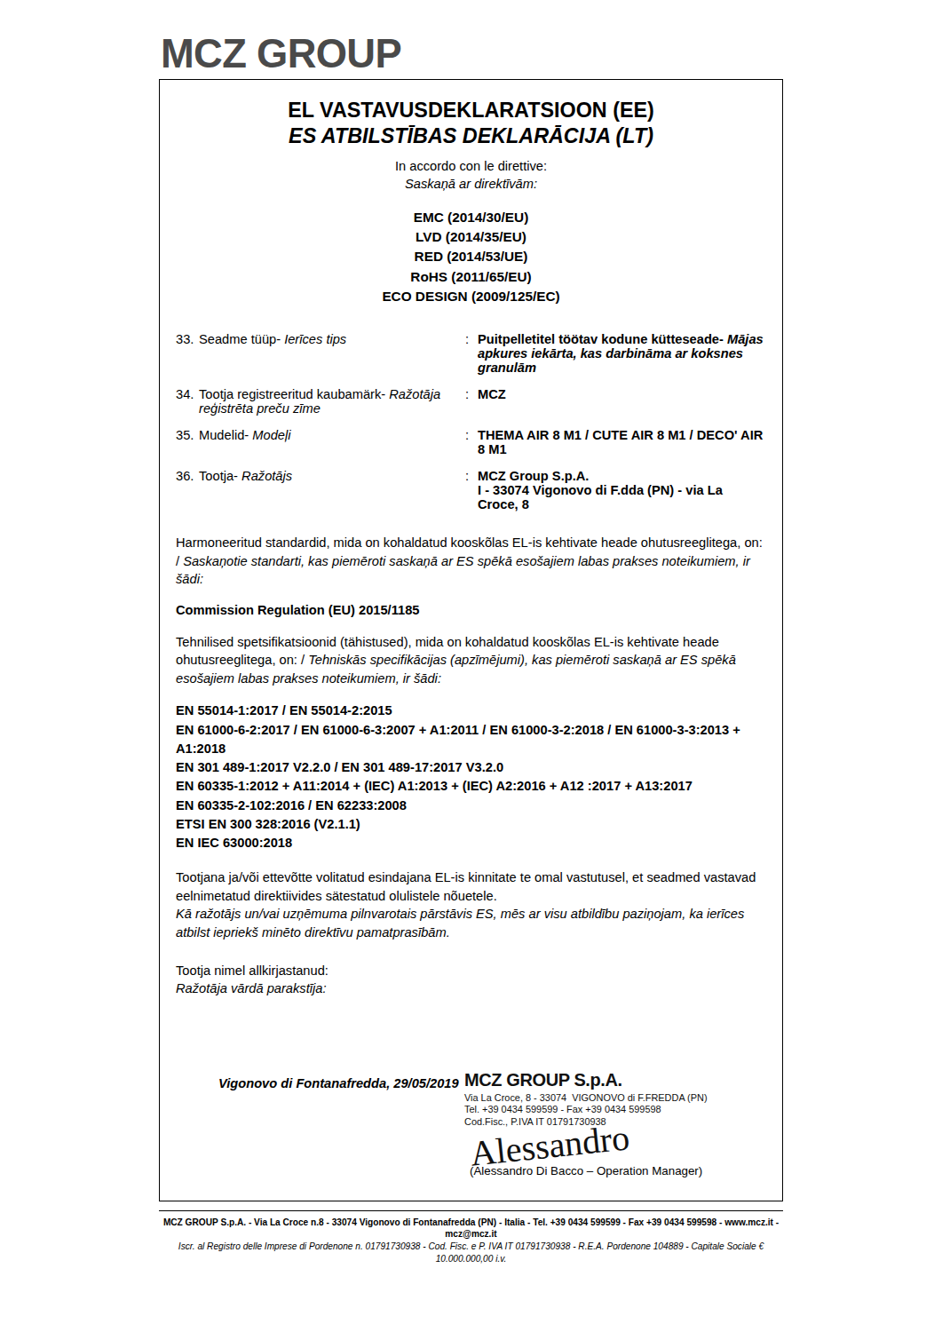MCZ GROUP
EL VASTAVUSDEKLARATSIOON (EE)
ES ATBILSTĪBAS DEKLARĀCIJA (LT)
In accordo con le direttive:
Saskaņā ar direktīvām:
EMC (2014/30/EU)
LVD (2014/35/EU)
RED (2014/53/UE)
RoHS (2011/65/EU)
ECO DESIGN (2009/125/EC)
| 33. | Seadme tüüp- Ierīces tips | : | Puitpelletitel töötav kodune kütteseade- Mājas apkures iekārta, kas darbināma ar koksnes granulām |
| 34. | Tootja registreeritud kaubamärk- Ražotāja reģistrēta preču zīme | : | MCZ |
| 35. | Mudelid- Modeļi | : | THEMA AIR 8 M1 / CUTE AIR 8 M1 / DECO' AIR 8 M1 |
| 36. | Tootja- Ražotājs | : | MCZ Group S.p.A. I - 33074 Vigonovo di F.dda (PN) - via La Croce, 8 |
Harmoneeritud standardid, mida on kohaldatud kooskõlas EL-is kehtivate heade ohutusreeglitega, on: / Saskaņotie standarti, kas piemēroti saskaņā ar ES spēkā esošajiem labas prakses noteikumiem, ir šādi:
Commission Regulation (EU) 2015/1185
Tehnilised spetsifikatsioonid (tähistused), mida on kohaldatud kooskõlas EL-is kehtivate heade ohutusreeglitega, on: / Tehniskās specifikācijas (apzīmējumi), kas piemēroti saskaņā ar ES spēkā esošajiem labas prakses noteikumiem, ir šādi:
EN 55014-1:2017 / EN 55014-2:2015
EN 61000-6-2:2017 / EN 61000-6-3:2007 + A1:2011 / EN 61000-3-2:2018 / EN 61000-3-3:2013 + A1:2018
EN 301 489-1:2017 V2.2.0 / EN 301 489-17:2017 V3.2.0
EN 60335-1:2012 + A11:2014 + (IEC) A1:2013 + (IEC) A2:2016 + A12 :2017 + A13:2017
EN 60335-2-102:2016 / EN 62233:2008
ETSI EN 300 328:2016 (V2.1.1)
EN IEC 63000:2018
Tootjana ja/või ettevõtte volitatud esindajana EL-is kinnitate te omal vastutusel, et seadmed vastavad eelnimetatud direktiivides sätestatud olulistele nõuetele.
Kā ražotājs un/vai uzņēmuma pilnvarotais pārstāvis ES, mēs ar visu atbildību paziņojam, ka ierīces atbilst iepriekš minēto direktīvu pamatprasībām.
Tootja nimel allkirjastanud:
Ražotāja vārdā parakstīja:
MCZ GROUP S.p.A. Via La Croce, 8 - 33074 VIGONOVO di F.FREDDA (PN) Tel. +39 0434 599599 - Fax +39 0434 599598 Cod.Fisc., P.IVA IT 01791730938
Alessandro
(Alessandro Di Bacco – Operation Manager)
Vigonovo di Fontanafredda, 29/05/2019
MCZ GROUP S.p.A. - Via La Croce n.8 - 33074 Vigonovo di Fontanafredda (PN) - Italia - Tel. +39 0434 599599 - Fax +39 0434 599598 - www.mcz.it - mcz@mcz.it
Iscr. al Registro delle Imprese di Pordenone n. 01791730938 - Cod. Fisc. e P. IVA IT 01791730938 - R.E.A. Pordenone 104889 - Capitale Sociale € 10.000.000,00 i.v.